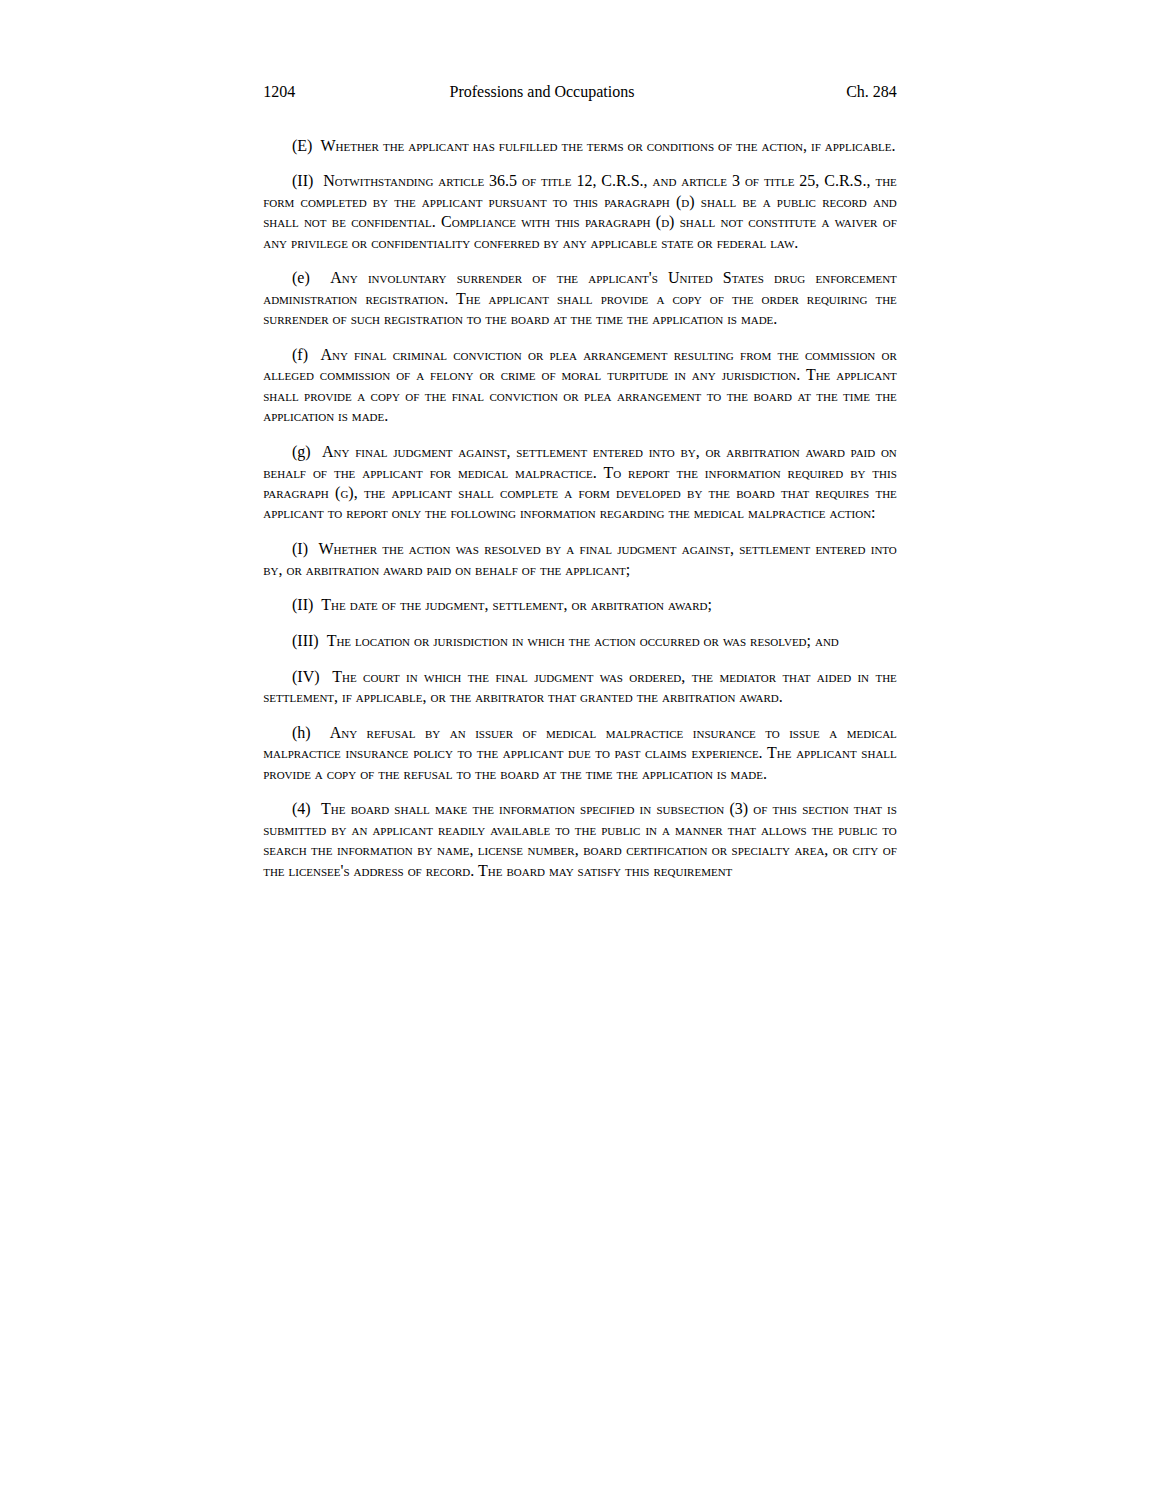1204
Professions and Occupations
Ch. 284
(E) Whether the applicant has fulfilled the terms or conditions of the action, if applicable.
(II) Notwithstanding article 36.5 of title 12, C.R.S., and article 3 of title 25, C.R.S., the form completed by the applicant pursuant to this paragraph (d) shall be a public record and shall not be confidential. Compliance with this paragraph (d) shall not constitute a waiver of any privilege or confidentiality conferred by any applicable state or federal law.
(e) Any involuntary surrender of the applicant's United States drug enforcement administration registration. The applicant shall provide a copy of the order requiring the surrender of such registration to the board at the time the application is made.
(f) Any final criminal conviction or plea arrangement resulting from the commission or alleged commission of a felony or crime of moral turpitude in any jurisdiction. The applicant shall provide a copy of the final conviction or plea arrangement to the board at the time the application is made.
(g) Any final judgment against, settlement entered into by, or arbitration award paid on behalf of the applicant for medical malpractice. To report the information required by this paragraph (g), the applicant shall complete a form developed by the board that requires the applicant to report only the following information regarding the medical malpractice action:
(I) Whether the action was resolved by a final judgment against, settlement entered into by, or arbitration award paid on behalf of the applicant;
(II) The date of the judgment, settlement, or arbitration award;
(III) The location or jurisdiction in which the action occurred or was resolved; and
(IV) The court in which the final judgment was ordered, the mediator that aided in the settlement, if applicable, or the arbitrator that granted the arbitration award.
(h) Any refusal by an issuer of medical malpractice insurance to issue a medical malpractice insurance policy to the applicant due to past claims experience. The applicant shall provide a copy of the refusal to the board at the time the application is made.
(4) The board shall make the information specified in subsection (3) of this section that is submitted by an applicant readily available to the public in a manner that allows the public to search the information by name, license number, board certification or specialty area, or city of the licensee's address of record. The board may satisfy this requirement